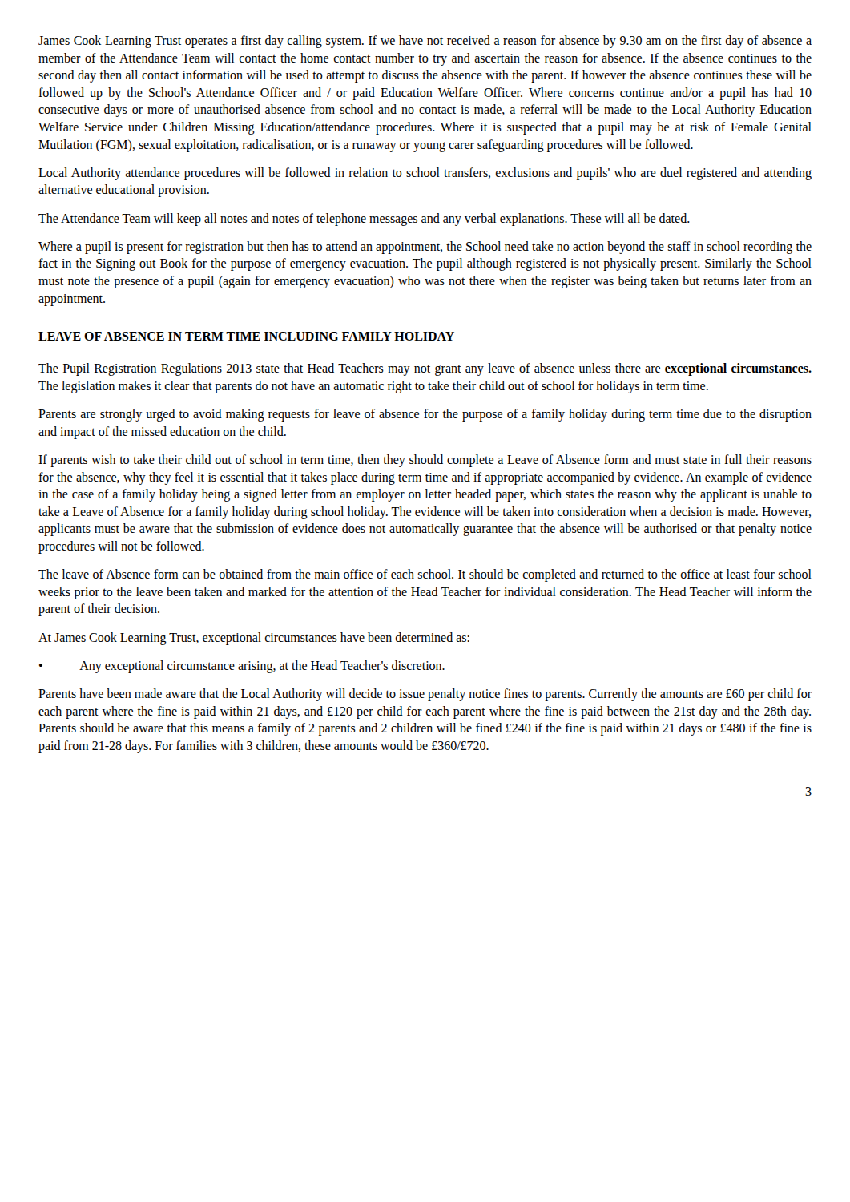James Cook Learning Trust operates a first day calling system. If we have not received a reason for absence by 9.30 am on the first day of absence a member of the Attendance Team will contact the home contact number to try and ascertain the reason for absence. If the absence continues to the second day then all contact information will be used to attempt to discuss the absence with the parent. If however the absence continues these will be followed up by the School's Attendance Officer and / or paid Education Welfare Officer. Where concerns continue and/or a pupil has had 10 consecutive days or more of unauthorised absence from school and no contact is made, a referral will be made to the Local Authority Education Welfare Service under Children Missing Education/attendance procedures. Where it is suspected that a pupil may be at risk of Female Genital Mutilation (FGM), sexual exploitation, radicalisation, or is a runaway or young carer safeguarding procedures will be followed.
Local Authority attendance procedures will be followed in relation to school transfers, exclusions and pupils' who are duel registered and attending alternative educational provision.
The Attendance Team will keep all notes and notes of telephone messages and any verbal explanations. These will all be dated.
Where a pupil is present for registration but then has to attend an appointment, the School need take no action beyond the staff in school recording the fact in the Signing out Book for the purpose of emergency evacuation. The pupil although registered is not physically present. Similarly the School must note the presence of a pupil (again for emergency evacuation) who was not there when the register was being taken but returns later from an appointment.
Leave of Absence in Term Time Including Family Holiday
The Pupil Registration Regulations 2013 state that Head Teachers may not grant any leave of absence unless there are exceptional circumstances. The legislation makes it clear that parents do not have an automatic right to take their child out of school for holidays in term time.
Parents are strongly urged to avoid making requests for leave of absence for the purpose of a family holiday during term time due to the disruption and impact of the missed education on the child.
If parents wish to take their child out of school in term time, then they should complete a Leave of Absence form and must state in full their reasons for the absence, why they feel it is essential that it takes place during term time and if appropriate accompanied by evidence. An example of evidence in the case of a family holiday being a signed letter from an employer on letter headed paper, which states the reason why the applicant is unable to take a Leave of Absence for a family holiday during school holiday. The evidence will be taken into consideration when a decision is made. However, applicants must be aware that the submission of evidence does not automatically guarantee that the absence will be authorised or that penalty notice procedures will not be followed.
The leave of Absence form can be obtained from the main office of each school. It should be completed and returned to the office at least four school weeks prior to the leave been taken and marked for the attention of the Head Teacher for individual consideration. The Head Teacher will inform the parent of their decision.
At James Cook Learning Trust, exceptional circumstances have been determined as:
• Any exceptional circumstance arising, at the Head Teacher's discretion.
Parents have been made aware that the Local Authority will decide to issue penalty notice fines to parents. Currently the amounts are £60 per child for each parent where the fine is paid within 21 days, and £120 per child for each parent where the fine is paid between the 21st day and the 28th day. Parents should be aware that this means a family of 2 parents and 2 children will be fined £240 if the fine is paid within 21 days or £480 if the fine is paid from 21-28 days. For families with 3 children, these amounts would be £360/£720.
3